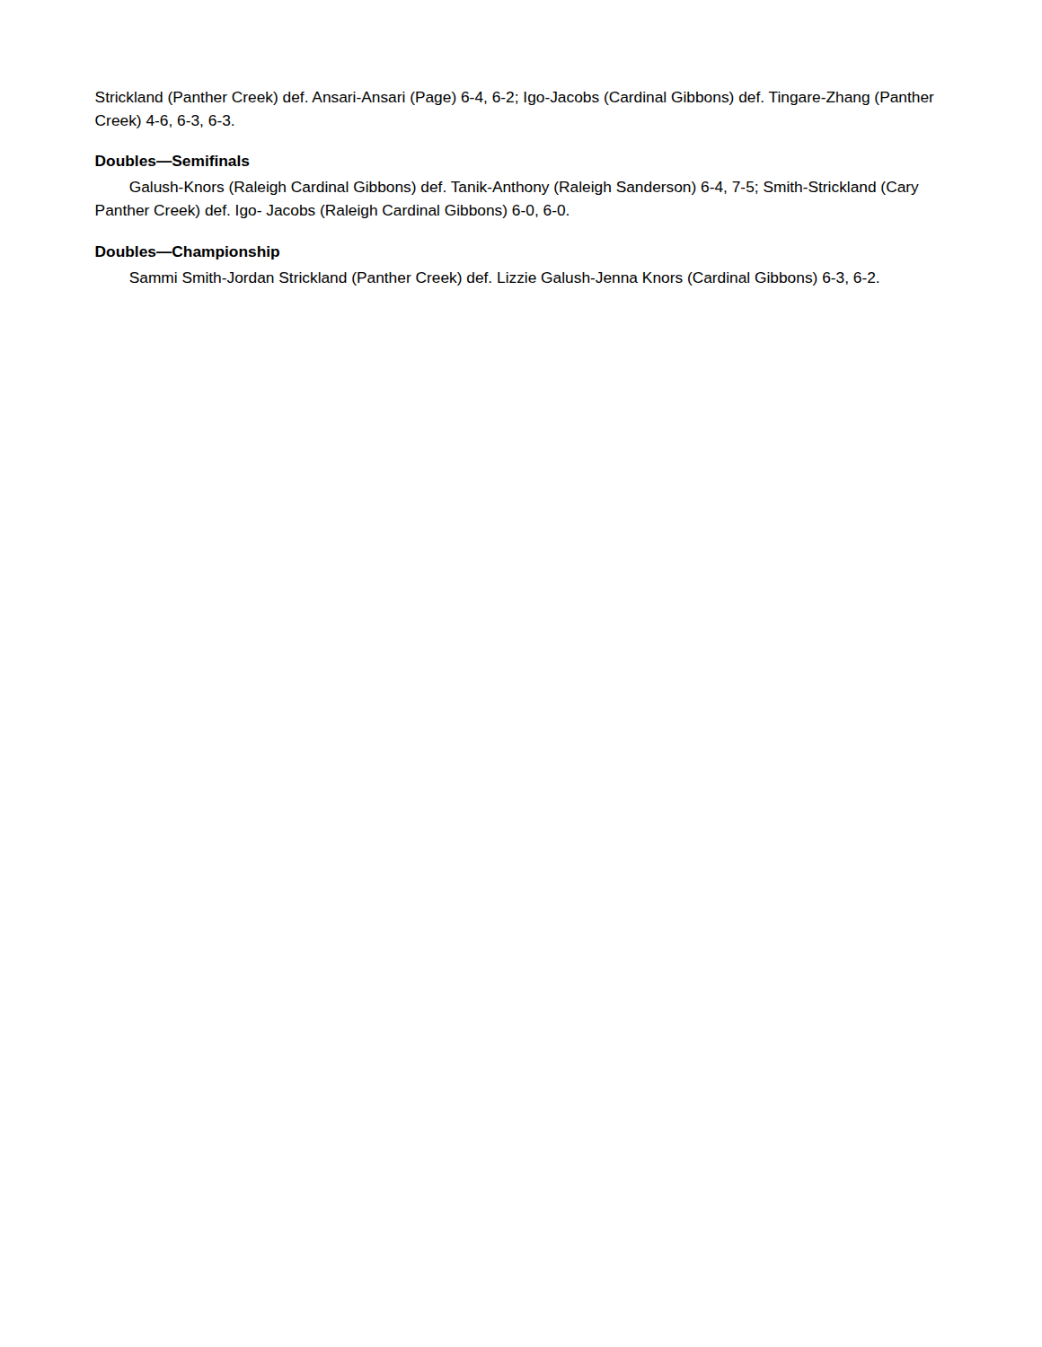Strickland (Panther Creek) def. Ansari-Ansari (Page) 6-4, 6-2; Igo-Jacobs (Cardinal Gibbons) def. Tingare-Zhang (Panther Creek) 4-6, 6-3, 6-3.
Doubles—Semifinals
Galush-Knors (Raleigh Cardinal Gibbons) def. Tanik-Anthony (Raleigh Sanderson) 6-4, 7-5; Smith-Strickland (Cary Panther Creek) def. Igo- Jacobs (Raleigh Cardinal Gibbons) 6-0, 6-0.
Doubles—Championship
Sammi Smith-Jordan Strickland (Panther Creek) def. Lizzie Galush-Jenna Knors (Cardinal Gibbons) 6-3, 6-2.